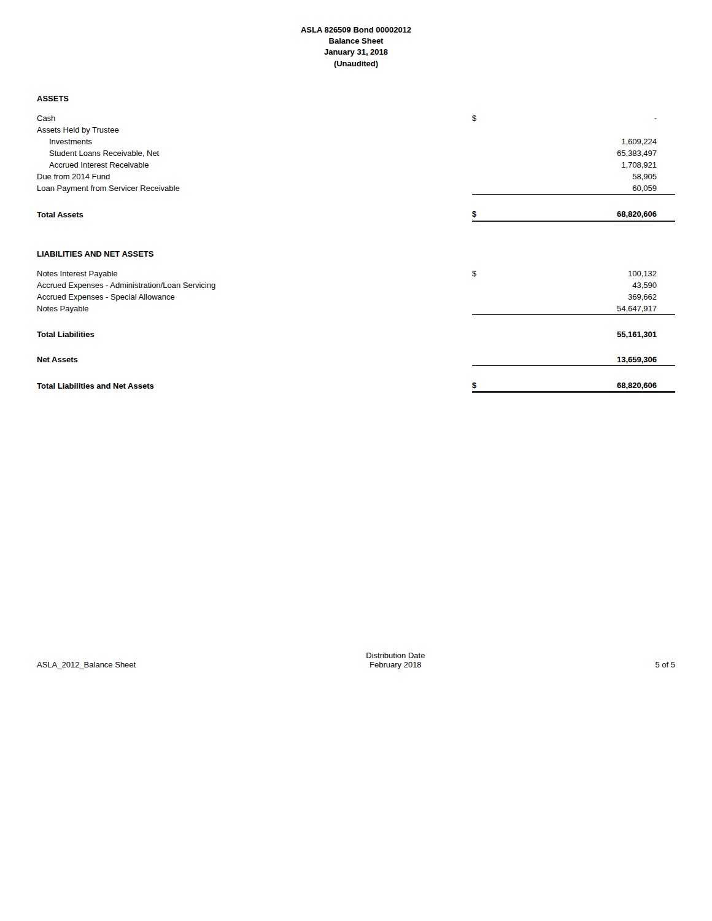ASLA 826509 Bond 00002012
Balance Sheet
January 31, 2018
(Unaudited)
ASSETS
| Cash | $ | - |
| Assets Held by Trustee | | |
| Investments | | 1,609,224 |
| Student Loans Receivable, Net | | 65,383,497 |
| Accrued Interest Receivable | | 1,708,921 |
| Due from 2014 Fund | | 58,905 |
| Loan Payment from Servicer Receivable | | 60,059 |
| Total Assets | $ | 68,820,606 |
LIABILITIES AND NET ASSETS
| Notes Interest Payable | $ | 100,132 |
| Accrued Expenses - Administration/Loan Servicing | | 43,590 |
| Accrued Expenses - Special Allowance | | 369,662 |
| Notes Payable | | 54,647,917 |
| Total Liabilities | | 55,161,301 |
| Net Assets | | 13,659,306 |
| Total Liabilities and Net Assets | $ | 68,820,606 |
ASLA_2012_Balance Sheet
Distribution Date
February 2018
5 of 5